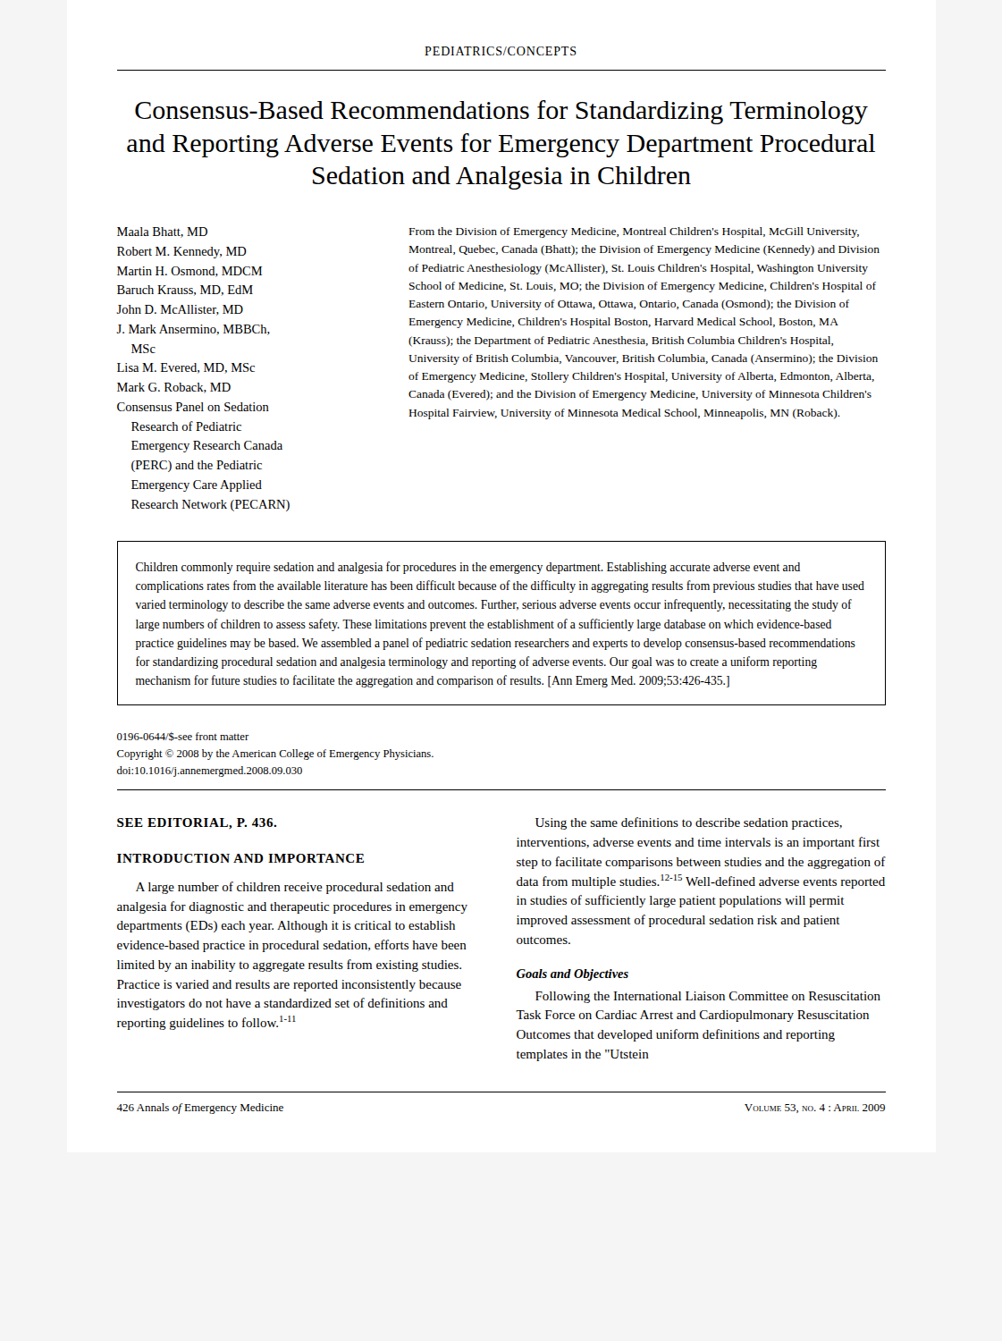PEDIATRICS/CONCEPTS
Consensus-Based Recommendations for Standardizing Terminology and Reporting Adverse Events for Emergency Department Procedural Sedation and Analgesia in Children
Maala Bhatt, MD
Robert M. Kennedy, MD
Martin H. Osmond, MDCM
Baruch Krauss, MD, EdM
John D. McAllister, MD
J. Mark Ansermino, MBBCh,
MSc Lisa M. Evered, MD, MSc
Mark G. Roback, MD
Consensus Panel on Sedation Research of Pediatric Emergency Research Canada (PERC) and the Pediatric Emergency Care Applied Research Network (PECARN)
From the Division of Emergency Medicine, Montreal Children's Hospital, McGill University, Montreal, Quebec, Canada (Bhatt); the Division of Emergency Medicine (Kennedy) and Division of Pediatric Anesthesiology (McAllister), St. Louis Children's Hospital, Washington University School of Medicine, St. Louis, MO; the Division of Emergency Medicine, Children's Hospital of Eastern Ontario, University of Ottawa, Ottawa, Ontario, Canada (Osmond); the Division of Emergency Medicine, Children's Hospital Boston, Harvard Medical School, Boston, MA (Krauss); the Department of Pediatric Anesthesia, British Columbia Children's Hospital, University of British Columbia, Vancouver, British Columbia, Canada (Ansermino); the Division of Emergency Medicine, Stollery Children's Hospital, University of Alberta, Edmonton, Alberta, Canada (Evered); and the Division of Emergency Medicine, University of Minnesota Children's Hospital Fairview, University of Minnesota Medical School, Minneapolis, MN (Roback).
Children commonly require sedation and analgesia for procedures in the emergency department. Establishing accurate adverse event and complications rates from the available literature has been difficult because of the difficulty in aggregating results from previous studies that have used varied terminology to describe the same adverse events and outcomes. Further, serious adverse events occur infrequently, necessitating the study of large numbers of children to assess safety. These limitations prevent the establishment of a sufficiently large database on which evidence-based practice guidelines may be based. We assembled a panel of pediatric sedation researchers and experts to develop consensus-based recommendations for standardizing procedural sedation and analgesia terminology and reporting of adverse events. Our goal was to create a uniform reporting mechanism for future studies to facilitate the aggregation and comparison of results. [Ann Emerg Med. 2009;53:426-435.]
0196-0644/$-see front matter
Copyright © 2008 by the American College of Emergency Physicians.
doi:10.1016/j.annemergmed.2008.09.030
SEE EDITORIAL, P. 436.
INTRODUCTION AND IMPORTANCE
A large number of children receive procedural sedation and analgesia for diagnostic and therapeutic procedures in emergency departments (EDs) each year. Although it is critical to establish evidence-based practice in procedural sedation, efforts have been limited by an inability to aggregate results from existing studies. Practice is varied and results are reported inconsistently because investigators do not have a standardized set of definitions and reporting guidelines to follow.1-11
Using the same definitions to describe sedation practices, interventions, adverse events and time intervals is an important first step to facilitate comparisons between studies and the aggregation of data from multiple studies.12-15 Well-defined adverse events reported in studies of sufficiently large patient populations will permit improved assessment of procedural sedation risk and patient outcomes.
Goals and Objectives
Following the International Liaison Committee on Resuscitation Task Force on Cardiac Arrest and Cardiopulmonary Resuscitation Outcomes that developed uniform definitions and reporting templates in the "Utstein
426 Annals of Emergency Medicine
Volume 53, no. 4 : April 2009